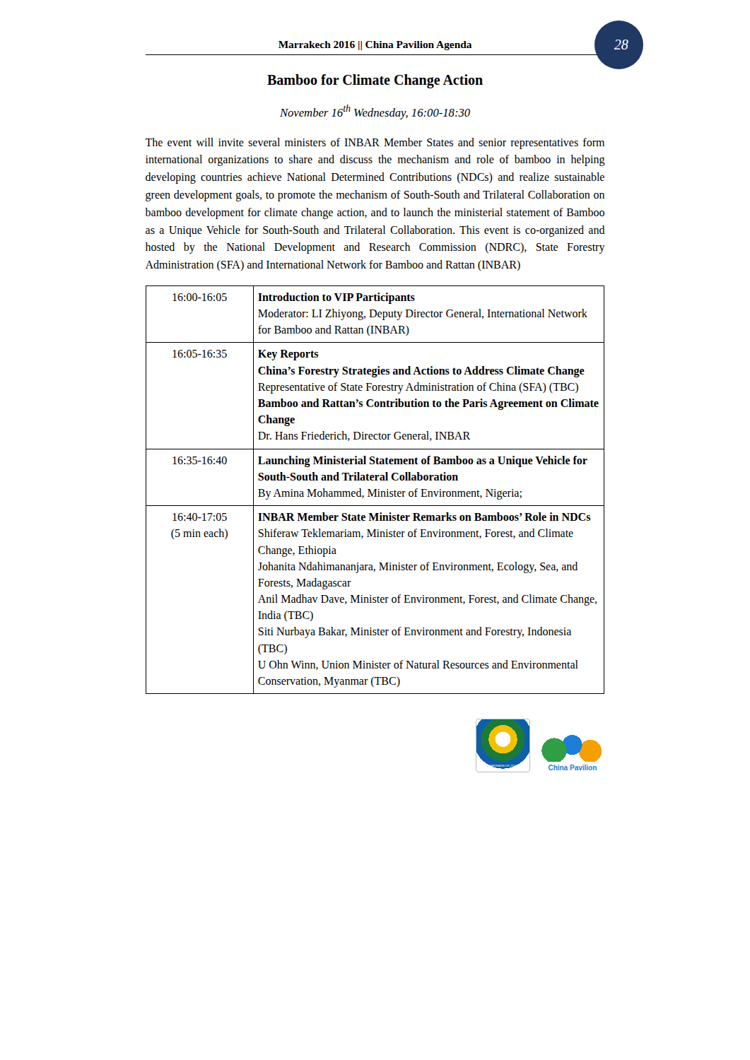28
Marrakech 2016 || China Pavilion Agenda
Bamboo for Climate Change Action
November 16th Wednesday, 16:00-18:30
The event will invite several ministers of INBAR Member States and senior representatives form international organizations to share and discuss the mechanism and role of bamboo in helping developing countries achieve National Determined Contributions (NDCs) and realize sustainable green development goals, to promote the mechanism of South-South and Trilateral Collaboration on bamboo development for climate change action, and to launch the ministerial statement of Bamboo as a Unique Vehicle for South-South and Trilateral Collaboration. This event is co-organized and hosted by the National Development and Research Commission (NDRC), State Forestry Administration (SFA) and International Network for Bamboo and Rattan (INBAR)
| 16:00-16:05 | Introduction to VIP Participants Moderator: LI Zhiyong, Deputy Director General, International Network for Bamboo and Rattan (INBAR) |
| 16:05-16:35 | Key Reports China’s Forestry Strategies and Actions to Address Climate Change Representative of State Forestry Administration of China (SFA) (TBC) Bamboo and Rattan’s Contribution to the Paris Agreement on Climate Change Dr. Hans Friederich, Director General, INBAR |
| 16:35-16:40 | Launching Ministerial Statement of Bamboo as a Unique Vehicle for South-South and Trilateral Collaboration By Amina Mohammed, Minister of Environment, Nigeria; |
| 16:40-17:05 (5 min each) | INBAR Member State Minister Remarks on Bamboos’ Role in NDCs Shiferaw Teklemariam, Minister of Environment, Forest, and Climate Change, Ethiopia Johanita Ndahimananjara, Minister of Environment, Ecology, Sea, and Forests, Madagascar Anil Madhav Dave, Minister of Environment, Forest, and Climate Change, India (TBC) Siti Nurbaya Bakar, Minister of Environment and Forestry, Indonesia (TBC) U Ohn Winn, Union Minister of Natural Resources and Environmental Conservation, Myanmar (TBC) |
China Pavilion